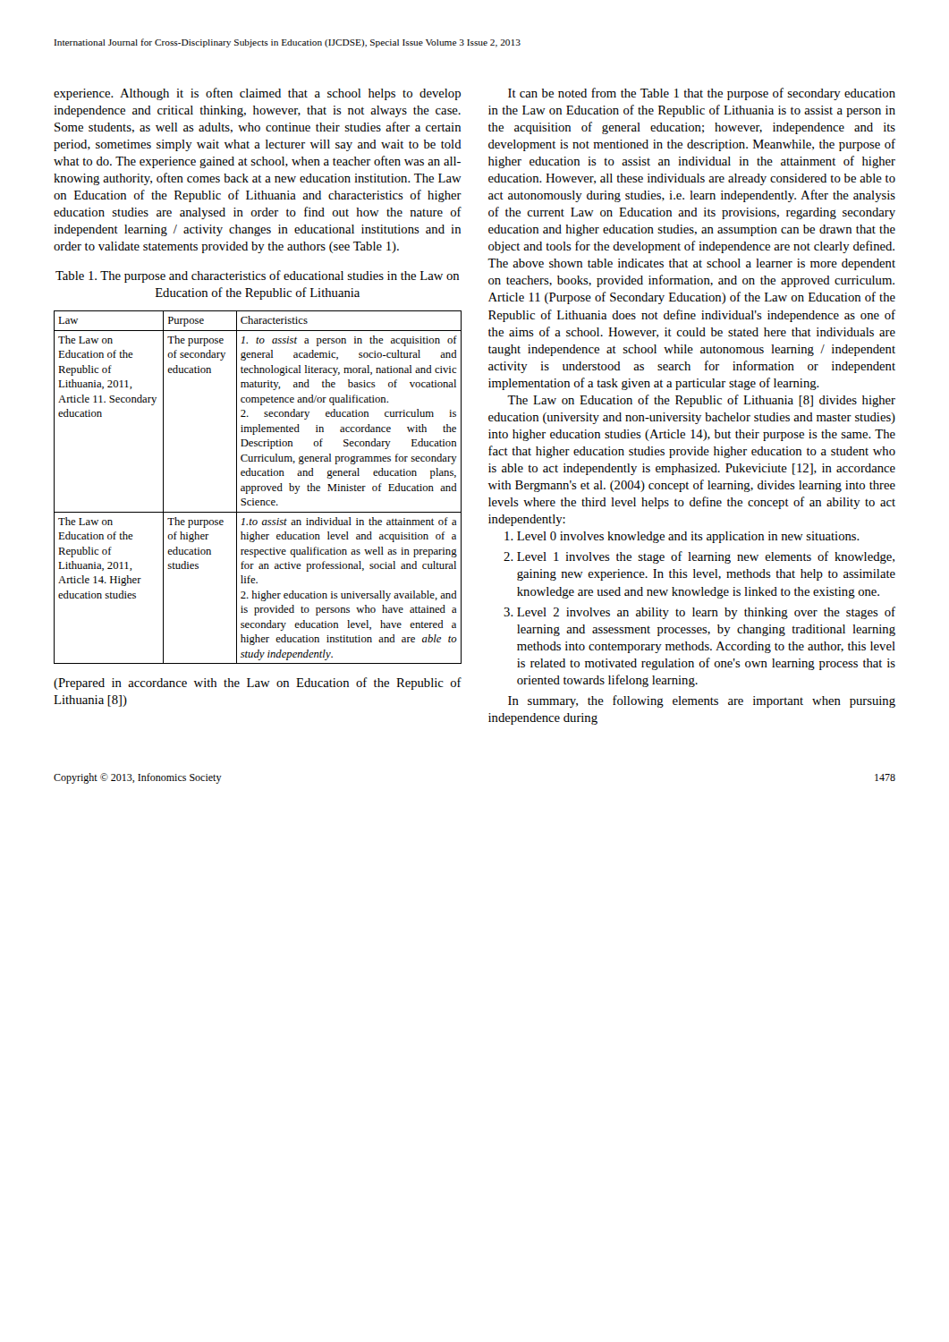International Journal for Cross-Disciplinary Subjects in Education (IJCDSE), Special Issue Volume 3 Issue 2, 2013
experience. Although it is often claimed that a school helps to develop independence and critical thinking, however, that is not always the case. Some students, as well as adults, who continue their studies after a certain period, sometimes simply wait what a lecturer will say and wait to be told what to do. The experience gained at school, when a teacher often was an all-knowing authority, often comes back at a new education institution. The Law on Education of the Republic of Lithuania and characteristics of higher education studies are analysed in order to find out how the nature of independent learning / activity changes in educational institutions and in order to validate statements provided by the authors (see Table 1).
Table 1. The purpose and characteristics of educational studies in the Law on Education of the Republic of Lithuania
| Law | Purpose | Characteristics |
| --- | --- | --- |
| The Law on Education of the Republic of Lithuania, 2011, Article 11. Secondary education | The purpose of secondary education | 1. to assist a person in the acquisition of general academic, socio-cultural and technological literacy, moral, national and civic maturity, and the basics of vocational competence and/or qualification. 2. secondary education curriculum is implemented in accordance with the Description of Secondary Education Curriculum, general programmes for secondary education and general education plans, approved by the Minister of Education and Science. |
| The Law on Education of the Republic of Lithuania, 2011, Article 14. Higher education studies | The purpose of higher education studies | 1.to assist an individual in the attainment of a higher education level and acquisition of a respective qualification as well as in preparing for an active professional, social and cultural life. 2. higher education is universally available, and is provided to persons who have attained a secondary education level, have entered a higher education institution and are able to study independently . |
(Prepared in accordance with the Law on Education of the Republic of Lithuania [8])
It can be noted from the Table 1 that the purpose of secondary education in the Law on Education of the Republic of Lithuania is to assist a person in the acquisition of general education; however, independence and its development is not mentioned in the description. Meanwhile, the purpose of higher education is to assist an individual in the attainment of higher education. However, all these individuals are already considered to be able to act autonomously during studies, i.e. learn independently. After the analysis of the current Law on Education and its provisions, regarding secondary education and higher education studies, an assumption can be drawn that the object and tools for the development of independence are not clearly defined. The above shown table indicates that at school a learner is more dependent on teachers, books, provided information, and on the approved curriculum. Article 11 (Purpose of Secondary Education) of the Law on Education of the Republic of Lithuania does not define individual's independence as one of the aims of a school. However, it could be stated here that individuals are taught independence at school while autonomous learning / independent activity is understood as search for information or independent implementation of a task given at a particular stage of learning.
The Law on Education of the Republic of Lithuania [8] divides higher education (university and non-university bachelor studies and master studies) into higher education studies (Article 14), but their purpose is the same. The fact that higher education studies provide higher education to a student who is able to act independently is emphasized. Pukeviciute [12], in accordance with Bergmann's et al. (2004) concept of learning, divides learning into three levels where the third level helps to define the concept of an ability to act independently:
Level 0 involves knowledge and its application in new situations.
Level 1 involves the stage of learning new elements of knowledge, gaining new experience. In this level, methods that help to assimilate knowledge are used and new knowledge is linked to the existing one.
Level 2 involves an ability to learn by thinking over the stages of learning and assessment processes, by changing traditional learning methods into contemporary methods. According to the author, this level is related to motivated regulation of one's own learning process that is oriented towards lifelong learning.
In summary, the following elements are important when pursuing independence during
Copyright © 2013, Infonomics Society 1478